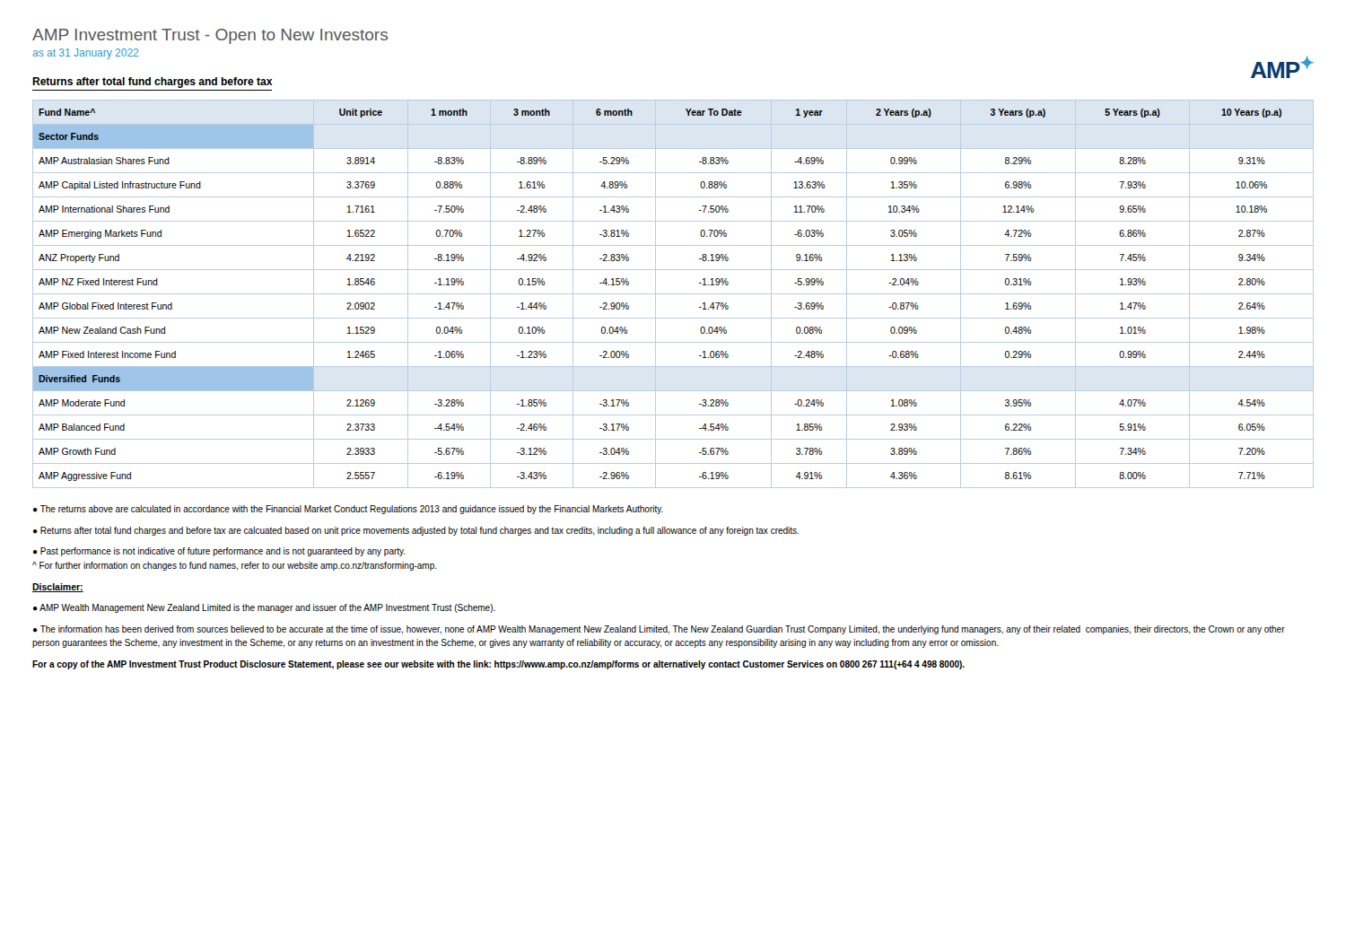AMP Investment Trust - Open to New Investors
as at 31 January 2022
AMP✦
Returns after total fund charges and before tax
| Fund Name^ | Unit price | 1 month | 3 month | 6 month | Year To Date | 1 year | 2 Years (p.a) | 3 Years (p.a) | 5 Years (p.a) | 10 Years (p.a) |
| --- | --- | --- | --- | --- | --- | --- | --- | --- | --- | --- |
| Sector Funds | | | | | | | | | | |
| AMP Australasian Shares Fund | 3.8914 | -8.83% | -8.89% | -5.29% | -8.83% | -4.69% | 0.99% | 8.29% | 8.28% | 9.31% |
| AMP Capital Listed Infrastructure Fund | 3.3769 | 0.88% | 1.61% | 4.89% | 0.88% | 13.63% | 1.35% | 6.98% | 7.93% | 10.06% |
| AMP International Shares Fund | 1.7161 | -7.50% | -2.48% | -1.43% | -7.50% | 11.70% | 10.34% | 12.14% | 9.65% | 10.18% |
| AMP Emerging Markets Fund | 1.6522 | 0.70% | 1.27% | -3.81% | 0.70% | -6.03% | 3.05% | 4.72% | 6.86% | 2.87% |
| ANZ Property Fund | 4.2192 | -8.19% | -4.92% | -2.83% | -8.19% | 9.16% | 1.13% | 7.59% | 7.45% | 9.34% |
| AMP NZ Fixed Interest Fund | 1.8546 | -1.19% | 0.15% | -4.15% | -1.19% | -5.99% | -2.04% | 0.31% | 1.93% | 2.80% |
| AMP Global Fixed Interest Fund | 2.0902 | -1.47% | -1.44% | -2.90% | -1.47% | -3.69% | -0.87% | 1.69% | 1.47% | 2.64% |
| AMP New Zealand Cash Fund | 1.1529 | 0.04% | 0.10% | 0.04% | 0.04% | 0.08% | 0.09% | 0.48% | 1.01% | 1.98% |
| AMP Fixed Interest Income Fund | 1.2465 | -1.06% | -1.23% | -2.00% | -1.06% | -2.48% | -0.68% | 0.29% | 0.99% | 2.44% |
| Diversified Funds | | | | | | | | | | |
| AMP Moderate Fund | 2.1269 | -3.28% | -1.85% | -3.17% | -3.28% | -0.24% | 1.08% | 3.95% | 4.07% | 4.54% |
| AMP Balanced Fund | 2.3733 | -4.54% | -2.46% | -3.17% | -4.54% | 1.85% | 2.93% | 6.22% | 5.91% | 6.05% |
| AMP Growth Fund | 2.3933 | -5.67% | -3.12% | -3.04% | -5.67% | 3.78% | 3.89% | 7.86% | 7.34% | 7.20% |
| AMP Aggressive Fund | 2.5557 | -6.19% | -3.43% | -2.96% | -6.19% | 4.91% | 4.36% | 8.61% | 8.00% | 7.71% |
● The returns above are calculated in accordance with the Financial Market Conduct Regulations 2013 and guidance issued by the Financial Markets Authority.
● Returns after total fund charges and before tax are calcuated based on unit price movements adjusted by total fund charges and tax credits, including a full allowance of any foreign tax credits.
● Past performance is not indicative of future performance and is not guaranteed by any party.
^ For further information on changes to fund names, refer to our website amp.co.nz/transforming-amp.
Disclaimer:
● AMP Wealth Management New Zealand Limited is the manager and issuer of the AMP Investment Trust (Scheme).
● The information has been derived from sources believed to be accurate at the time of issue, however, none of AMP Wealth Management New Zealand Limited, The New Zealand Guardian Trust Company Limited, the underlying fund managers, any of their related companies, their directors, the Crown or any other person guarantees the Scheme, any investment in the Scheme, or any returns on an investment in the Scheme, or gives any warranty of reliability or accuracy, or accepts any responsibility arising in any way including from any error or omission.
For a copy of the AMP Investment Trust Product Disclosure Statement, please see our website with the link: https://www.amp.co.nz/amp/forms or alternatively contact Customer Services on 0800 267 111(+64 4 498 8000).